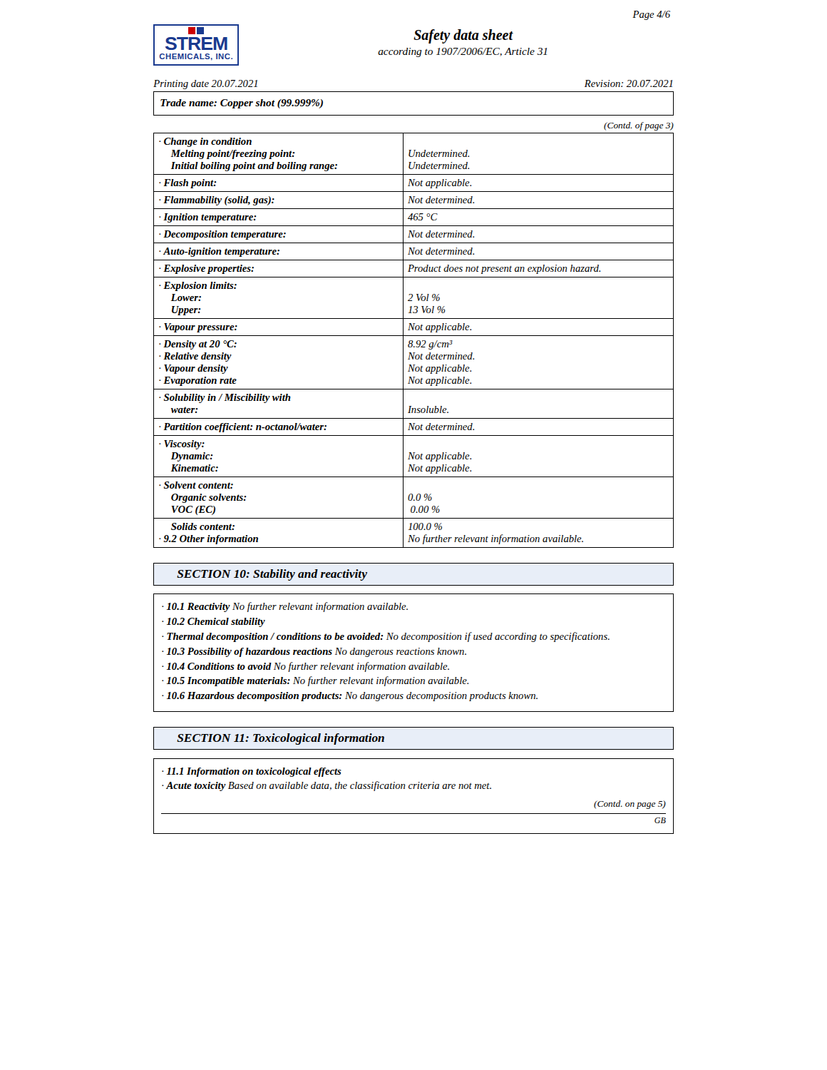Page 4/6
STREM
CHEMICALS, INC.
Safety data sheet
according to 1907/2006/EC, Article 31
Printing date 20.07.2021 Revision: 20.07.2021
Trade name: Copper shot (99.999%)
(Contd. of page 3)
| · Change in condition Melting point/freezing point: Initial boiling point and boiling range: | Undetermined. Undetermined. |
| · Flash point: | Not applicable. |
| · Flammability (solid, gas): | Not determined. |
| · Ignition temperature: | 465 °C |
| · Decomposition temperature: | Not determined. |
| · Auto-ignition temperature: | Not determined. |
| · Explosive properties: | Product does not present an explosion hazard. |
| · Explosion limits: Lower: Upper: | 2 Vol % 13 Vol % |
| · Vapour pressure: | Not applicable. |
| · Density at 20 °C: · Relative density · Vapour density · Evaporation rate | 8.92 g/cm³ Not determined. Not applicable. Not applicable. |
| · Solubility in / Miscibility with water: | Insoluble. |
| · Partition coefficient: n-octanol/water: | Not determined. |
| · Viscosity: Dynamic: Kinematic: | Not applicable. Not applicable. |
| · Solvent content: Organic solvents: VOC (EC) | 0.0 % 0.00 % |
| Solids content: · 9.2 Other information | 100.0 % No further relevant information available. |
SECTION 10: Stability and reactivity
· 10.1 Reactivity No further relevant information available.
· 10.2 Chemical stability
· Thermal decomposition / conditions to be avoided: No decomposition if used according to specifications.
· 10.3 Possibility of hazardous reactions No dangerous reactions known.
· 10.4 Conditions to avoid No further relevant information available.
· 10.5 Incompatible materials: No further relevant information available.
· 10.6 Hazardous decomposition products: No dangerous decomposition products known.
SECTION 11: Toxicological information
· 11.1 Information on toxicological effects
· Acute toxicity Based on available data, the classification criteria are not met.
(Contd. on page 5)
GB